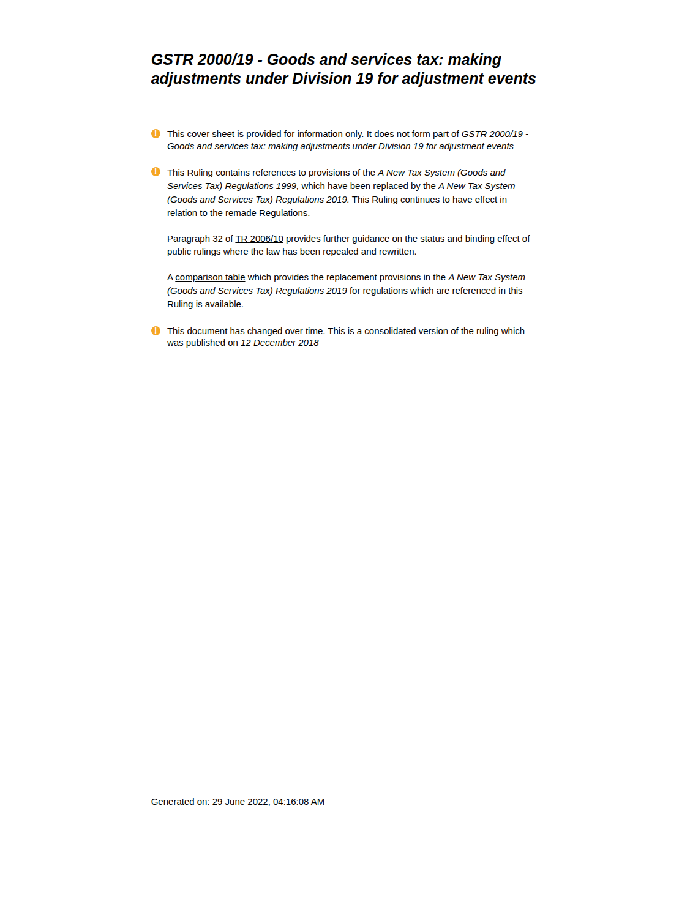GSTR 2000/19 - Goods and services tax: making adjustments under Division 19 for adjustment events
!
This cover sheet is provided for information only. It does not form part of GSTR 2000/19 - Goods and services tax: making adjustments under Division 19 for adjustment events
!
This Ruling contains references to provisions of the A New Tax System (Goods and Services Tax) Regulations 1999, which have been replaced by the A New Tax System (Goods and Services Tax) Regulations 2019. This Ruling continues to have effect in relation to the remade Regulations.
Paragraph 32 of TR 2006/10 provides further guidance on the status and binding effect of public rulings where the law has been repealed and rewritten.
A comparison table which provides the replacement provisions in the A New Tax System (Goods and Services Tax) Regulations 2019 for regulations which are referenced in this Ruling is available.
!
This document has changed over time. This is a consolidated version of the ruling which was published on 12 December 2018
Generated on: 29 June 2022, 04:16:08 AM